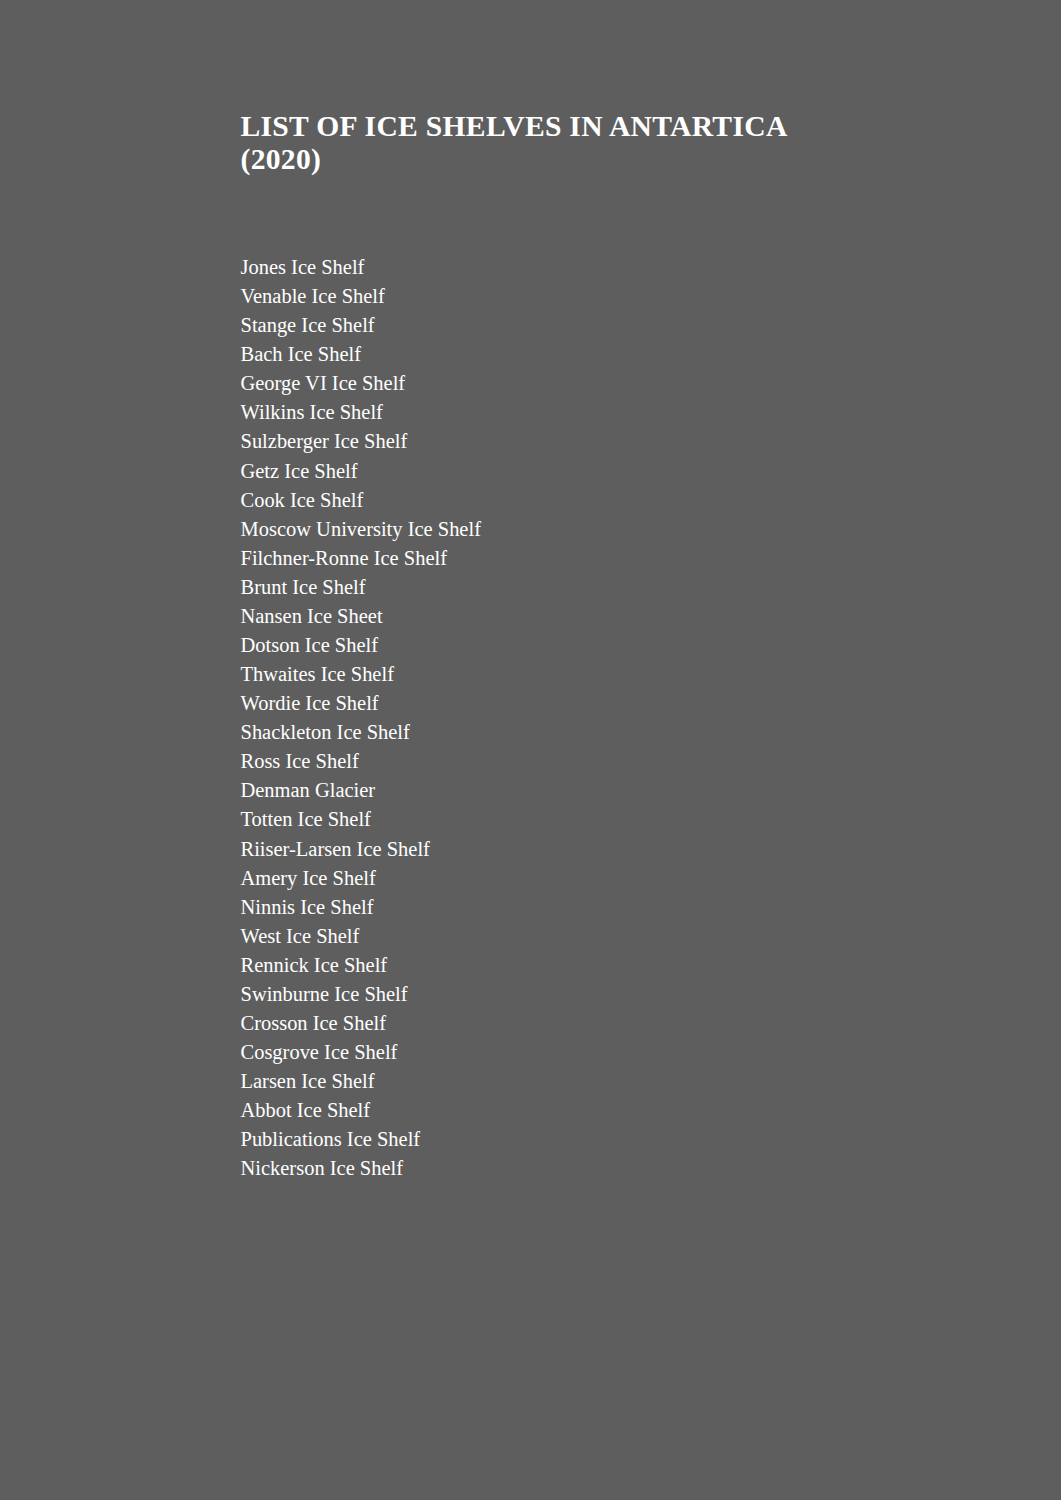LIST OF ICE SHELVES IN ANTARTICA (2020)
Jones Ice Shelf
Venable Ice Shelf
Stange Ice Shelf
Bach Ice Shelf
George VI Ice Shelf
Wilkins Ice Shelf
Sulzberger Ice Shelf
Getz Ice Shelf
Cook Ice Shelf
Moscow University Ice Shelf
Filchner-Ronne Ice Shelf
Brunt Ice Shelf
Nansen Ice Sheet
Dotson Ice Shelf
Thwaites Ice Shelf
Wordie Ice Shelf
Shackleton Ice Shelf
Ross Ice Shelf
Denman Glacier
Totten Ice Shelf
Riiser-Larsen Ice Shelf
Amery Ice Shelf
Ninnis Ice Shelf
West Ice Shelf
Rennick Ice Shelf
Swinburne Ice Shelf
Crosson Ice Shelf
Cosgrove Ice Shelf
Larsen Ice Shelf
Abbot Ice Shelf
Publications Ice Shelf
Nickerson Ice Shelf